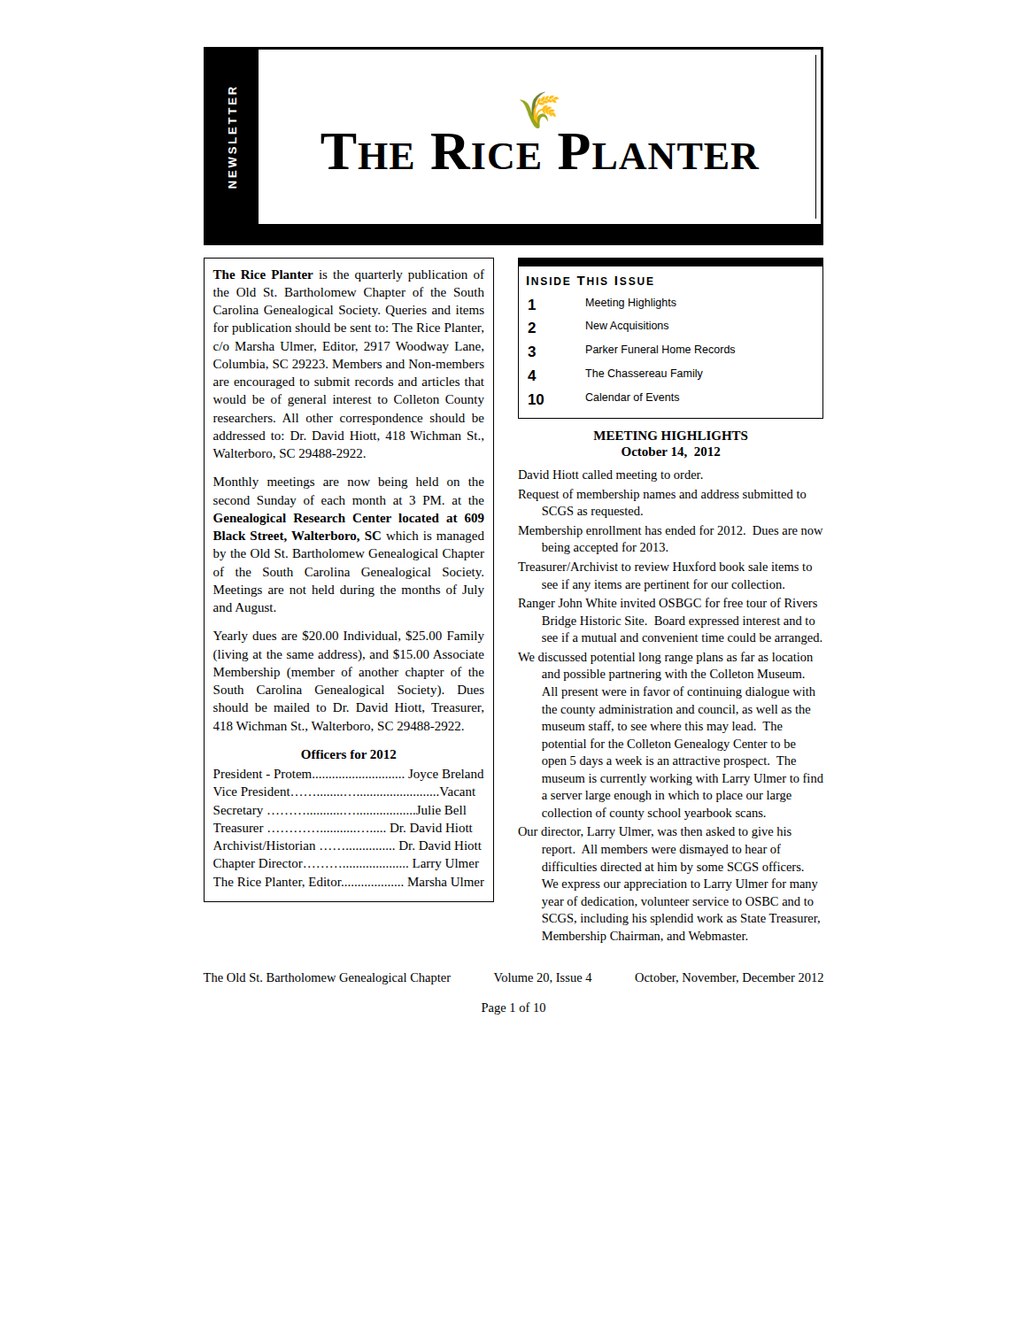NEWSLETTER
🌾  
THE RICE PLANTER
The Rice Planter is the quarterly publication of the Old St. Bartholomew Chapter of the South Carolina Genealogical Society. Queries and items for publication should be sent to: The Rice Planter, c/o Marsha Ulmer, Editor, 2917 Woodway Lane, Columbia, SC 29223. Members and Non-members are encouraged to submit records and articles that would be of general interest to Colleton County researchers. All other correspondence should be addressed to: Dr. David Hiott, 418 Wichman St., Walterboro, SC 29488-2922.
Monthly meetings are now being held on the second Sunday of each month at 3 PM. at the Genealogical Research Center located at 609 Black Street, Walterboro, SC which is managed by the Old St. Bartholomew Genealogical Chapter of the South Carolina Genealogical Society. Meetings are not held during the months of July and August.
Yearly dues are $20.00 Individual, $25.00 Family (living at the same address), and $15.00 Associate Membership (member of another chapter of the South Carolina Genealogical Society). Dues should be mailed to Dr. David Hiott, Treasurer, 418 Wichman St., Walterboro, SC 29488-2922.
Officers for 2012
President - Protem............................ Joyce Breland
Vice President……........….........................Vacant
Secretary ………...........…..................Julie Bell
Treasurer …………...........…..... Dr. David Hiott
Archivist/Historian ……............... Dr. David Hiott
Chapter Director……….................... Larry Ulmer
The Rice Planter, Editor................... Marsha Ulmer
INSIDE THIS ISSUE
| 1 | Meeting Highlights |
| 2 | New Acquisitions |
| 3 | Parker Funeral Home Records |
| 4 | The Chassereau Family |
| 10 | Calendar of Events |
MEETING HIGHLIGHTS
October 14, 2012
David Hiott called meeting to order.
Request of membership names and address submitted to SCGS as requested.
Membership enrollment has ended for 2012. Dues are now being accepted for 2013.
Treasurer/Archivist to review Huxford book sale items to see if any items are pertinent for our collection.
Ranger John White invited OSBGC for free tour of Rivers Bridge Historic Site. Board expressed interest and to see if a mutual and convenient time could be arranged.
We discussed potential long range plans as far as location and possible partnering with the Colleton Museum. All present were in favor of continuing dialogue with the county administration and council, as well as the museum staff, to see where this may lead. The potential for the Colleton Genealogy Center to be open 5 days a week is an attractive prospect. The museum is currently working with Larry Ulmer to find a server large enough in which to place our large collection of county school yearbook scans.
Our director, Larry Ulmer, was then asked to give his report. All members were dismayed to hear of difficulties directed at him by some SCGS officers. We express our appreciation to Larry Ulmer for many year of dedication, volunteer service to OSBC and to SCGS, including his splendid work as State Treasurer, Membership Chairman, and Webmaster.
The Old St. Bartholomew Genealogical Chapter
Volume 20, Issue 4
October, November, December 2012
Page 1 of 10